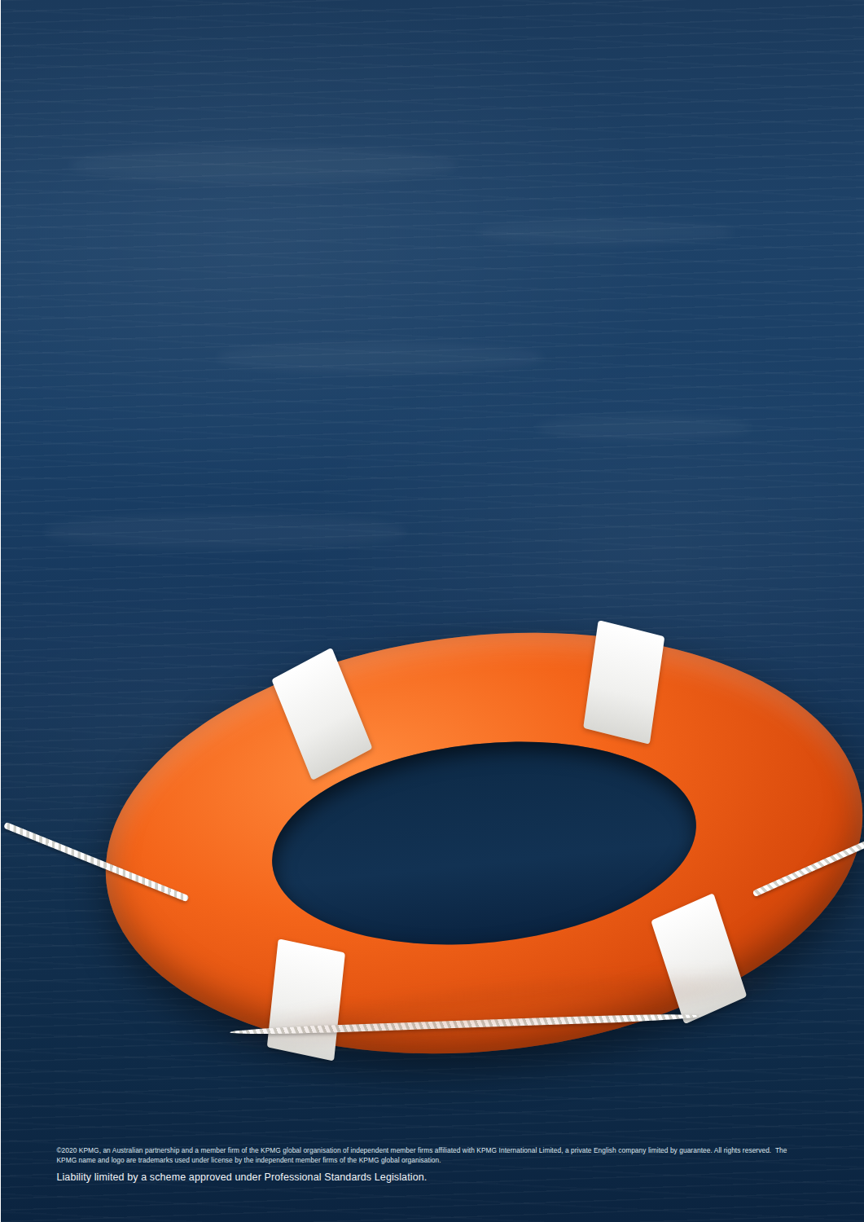©2020 KPMG, an Australian partnership and a member firm of the KPMG global organisation of independent member firms affiliated with KPMG International Limited, a private English company limited by guarantee. All rights reserved. The KPMG name and logo are trademarks used under license by the independent member firms of the KPMG global organisation.
Liability limited by a scheme approved under Professional Standards Legislation.